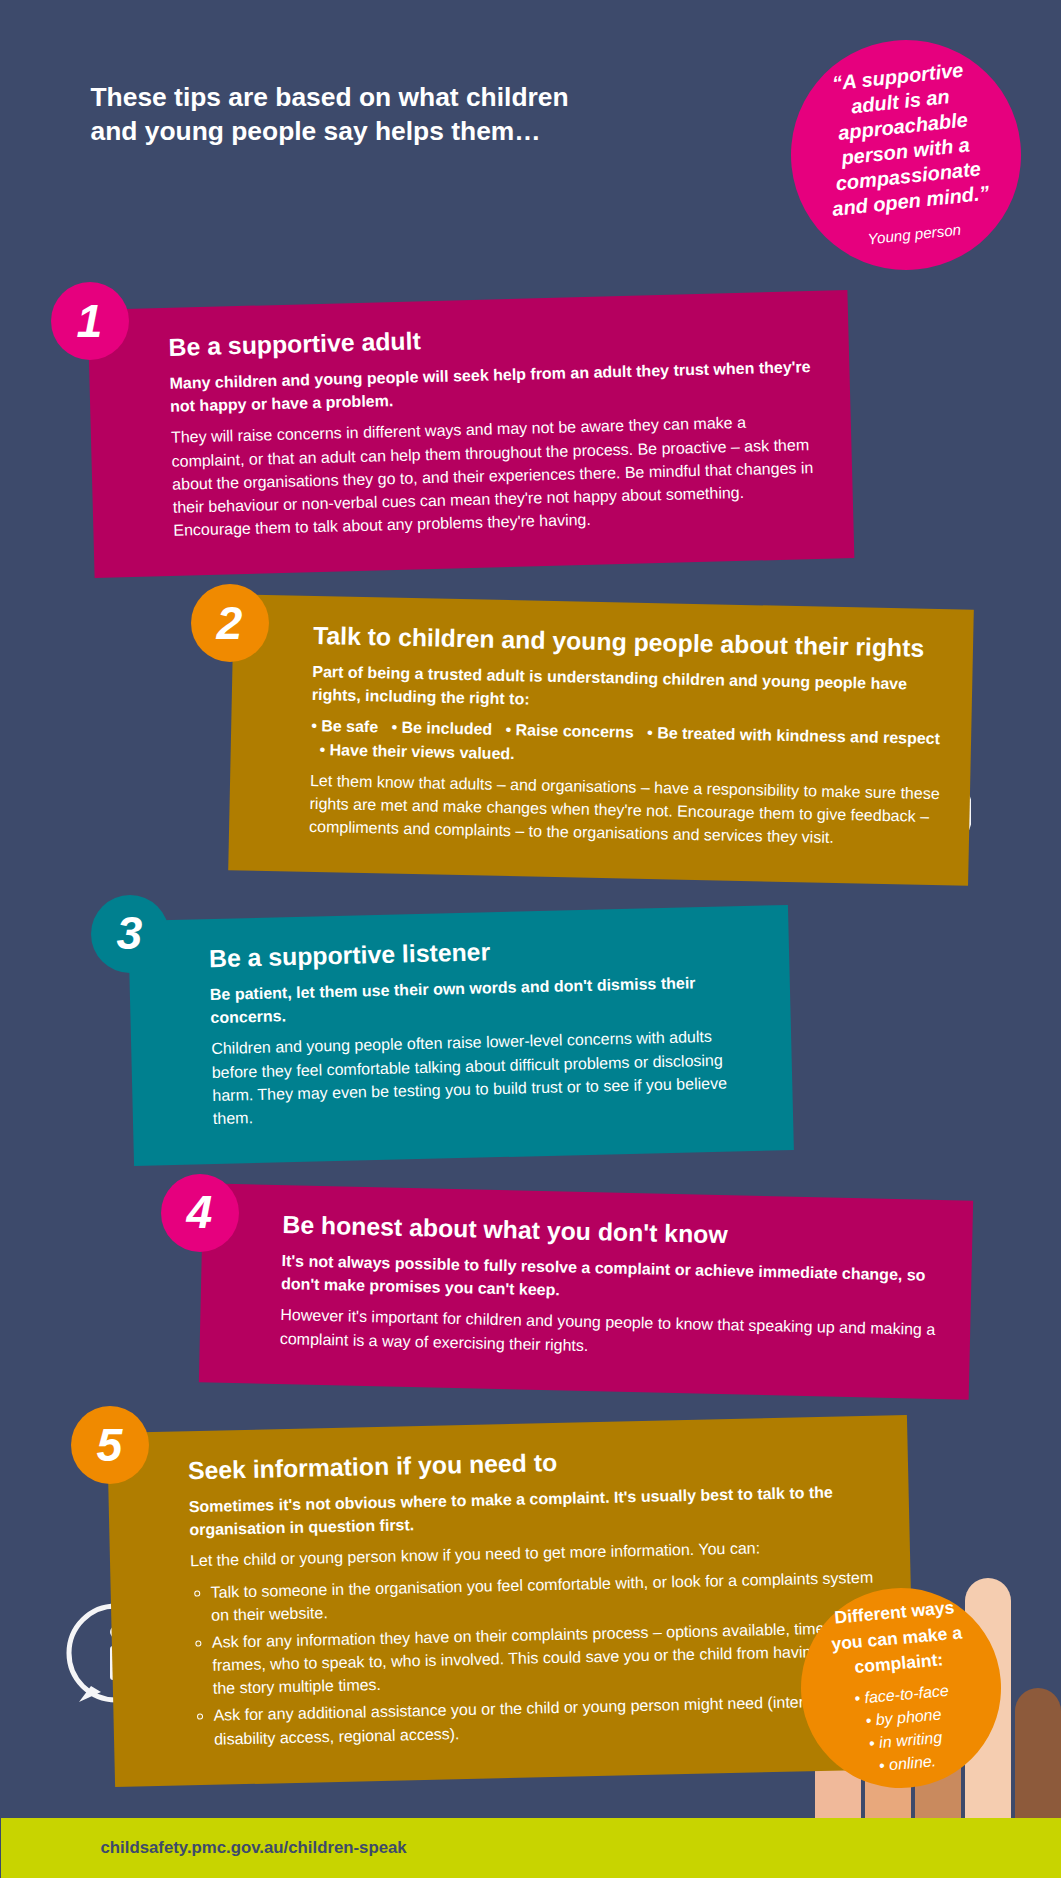These tips are based on what children and young people say helps them…
“A supportive adult is an approachable person with a compassionate and open mind.”
Young person
1
Be a supportive adult
Many children and young people will seek help from an adult they trust when they're not happy or have a problem.
They will raise concerns in different ways and may not be aware they can make a complaint, or that an adult can help them throughout the process. Be proactive – ask them about the organisations they go to, and their experiences there. Be mindful that changes in their behaviour or non-verbal cues can mean they're not happy about something. Encourage them to talk about any problems they're having.
2
Talk to children and young people about their rights
Part of being a trusted adult is understanding children and young people have rights, including the right to:
• Be safe • Be included • Raise concerns • Be treated with kindness and respect • Have their views valued.
Let them know that adults – and organisations – have a responsibility to make sure these rights are met and make changes when they're not. Encourage them to give feedback – compliments and complaints – to the organisations and services they visit.
3
Be a supportive listener
Be patient, let them use their own words and don't dismiss their concerns.
Children and young people often raise lower-level concerns with adults before they feel comfortable talking about difficult problems or disclosing harm. They may even be testing you to build trust or to see if you believe them.
4
Be honest about what you don't know
It's not always possible to fully resolve a complaint or achieve immediate change, so don't make promises you can't keep.
However it's important for children and young people to know that speaking up and making a complaint is a way of exercising their rights.
5
Seek information if you need to
Sometimes it's not obvious where to make a complaint. It's usually best to talk to the organisation in question first.
Let the child or young person know if you need to get more information. You can:
Talk to someone in the organisation you feel comfortable with, or look for a complaints system on their website.
Ask for any information they have on their complaints process – options available, time frames, who to speak to, who is involved. This could save you or the child from having to tell the story multiple times.
Ask for any additional assistance you or the child or young person might need (interpreter, disability access, regional access).
Different ways you can make a complaint:
face-to-face
by phone
in writing
online.
childsafety.pmc.gov.au/children-speak